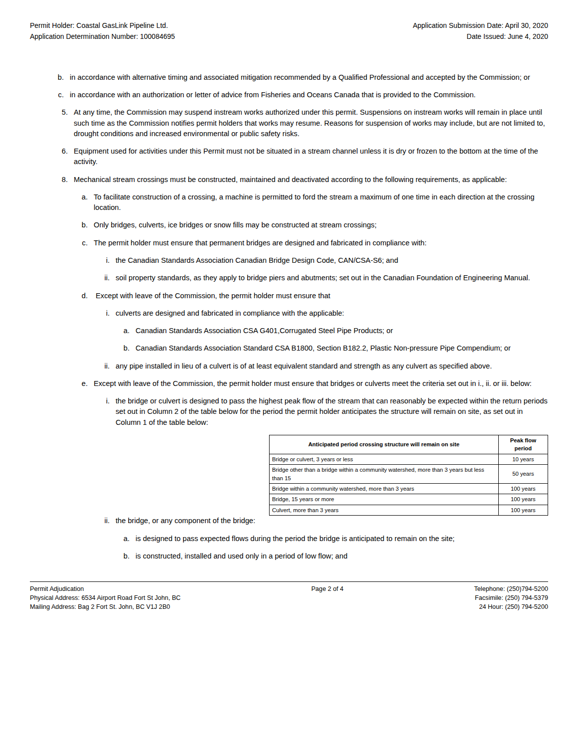Permit Holder: Coastal GasLink Pipeline Ltd.
Application Determination Number: 100084695
Application Submission Date: April 30, 2020
Date Issued: June 4, 2020
b. in accordance with alternative timing and associated mitigation recommended by a Qualified Professional and accepted by the Commission; or
c. in accordance with an authorization or letter of advice from Fisheries and Oceans Canada that is provided to the Commission.
5. At any time, the Commission may suspend instream works authorized under this permit. Suspensions on instream works will remain in place until such time as the Commission notifies permit holders that works may resume. Reasons for suspension of works may include, but are not limited to, drought conditions and increased environmental or public safety risks.
6. Equipment used for activities under this Permit must not be situated in a stream channel unless it is dry or frozen to the bottom at the time of the activity.
8. Mechanical stream crossings must be constructed, maintained and deactivated according to the following requirements, as applicable:
a. To facilitate construction of a crossing, a machine is permitted to ford the stream a maximum of one time in each direction at the crossing location.
b. Only bridges, culverts, ice bridges or snow fills may be constructed at stream crossings;
c. The permit holder must ensure that permanent bridges are designed and fabricated in compliance with:
i. the Canadian Standards Association Canadian Bridge Design Code, CAN/CSA-S6; and
ii. soil property standards, as they apply to bridge piers and abutments; set out in the Canadian Foundation of Engineering Manual.
d. Except with leave of the Commission, the permit holder must ensure that
i. culverts are designed and fabricated in compliance with the applicable:
a. Canadian Standards Association CSA G401,Corrugated Steel Pipe Products; or
b. Canadian Standards Association Standard CSA B1800, Section B182.2, Plastic Non-pressure Pipe Compendium; or
ii. any pipe installed in lieu of a culvert is of at least equivalent standard and strength as any culvert as specified above.
e. Except with leave of the Commission, the permit holder must ensure that bridges or culverts meet the criteria set out in i., ii. or iii. below:
i. the bridge or culvert is designed to pass the highest peak flow of the stream that can reasonably be expected within the return periods set out in Column 2 of the table below for the period the permit holder anticipates the structure will remain on site, as set out in Column 1 of the table below:
| Anticipated period crossing structure will remain on site | Peak flow period |
| --- | --- |
| Bridge or culvert, 3 years or less | 10 years |
| Bridge other than a bridge within a community watershed, more than 3 years but less than 15 | 50 years |
| Bridge within a community watershed, more than 3 years | 100 years |
| Bridge, 15 years or more | 100 years |
| Culvert, more than 3 years | 100 years |
ii. the bridge, or any component of the bridge:
a. is designed to pass expected flows during the period the bridge is anticipated to remain on the site;
b. is constructed, installed and used only in a period of low flow; and
Permit Adjudication
Physical Address: 6534 Airport Road Fort St John, BC
Mailing Address: Bag 2 Fort St. John, BC V1J 2B0
Page 2 of 4
Telephone: (250)794-5200
Facsimile: (250) 794-5379
24 Hour: (250) 794-5200